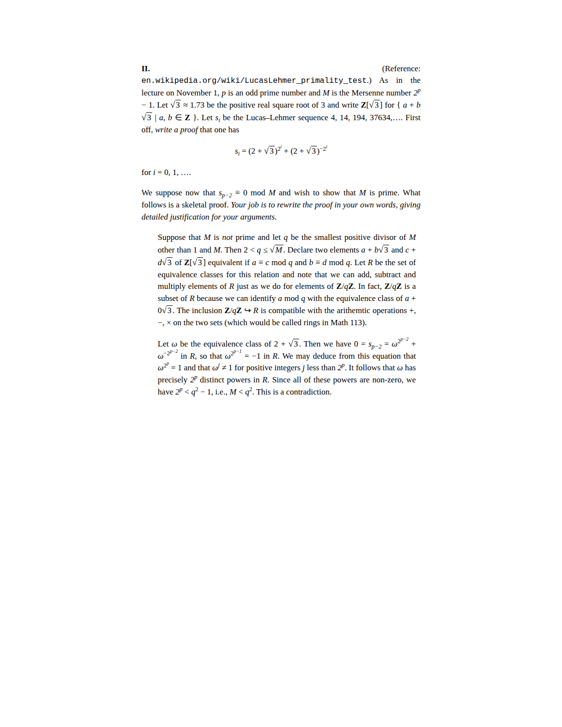II. (Reference: en.wikipedia.org/wiki/LucasLehmer_primality_test.) As in the lecture on November 1, p is an odd prime number and M is the Mersenne number 2p − 1. Let √3 ≈ 1.73 be the positive real square root of 3 and write Z[√3] for { a + b√3 | a, b ∈ Z }. Let si be the Lucas–Lehmer sequence 4, 14, 194, 37634,…. First off, write a proof that one has
si = (2 + √3)2i + (2 + √3)−2i
for i = 0, 1, ….
We suppose now that sp−2 ≡ 0 mod M and wish to show that M is prime. What follows is a skeletal proof. Your job is to rewrite the proof in your own words, giving detailed justification for your arguments.
Suppose that M is not prime and let q be the smallest positive divisor of M other than 1 and M. Then 2 < q ≤ √M. Declare two elements a + b√3 and c + d√3 of Z[√3] equivalent if a ≡ c mod q and b ≡ d mod q. Let R be the set of equivalence classes for this relation and note that we can add, subtract and multiply elements of R just as we do for elements of Z/qZ. In fact, Z/qZ is a subset of R because we can identify a mod q with the equivalence class of a + 0√3. The inclusion Z/qZ ↪ R is compatible with the arithemtic operations +, −, × on the two sets (which would be called rings in Math 113).
Let ω be the equivalence class of 2 + √3. Then we have 0 = sp−2 = ω2p−2 + ω−2p−2 in R, so that ω2p−1 = −1 in R. We may deduce from this equation that ω2p = 1 and that ωj ≠ 1 for positive integers j less than 2p. It follows that ω has precisely 2p distinct powers in R. Since all of these powers are non-zero, we have 2p < q2 − 1, i.e., M < q2. This is a contradiction.